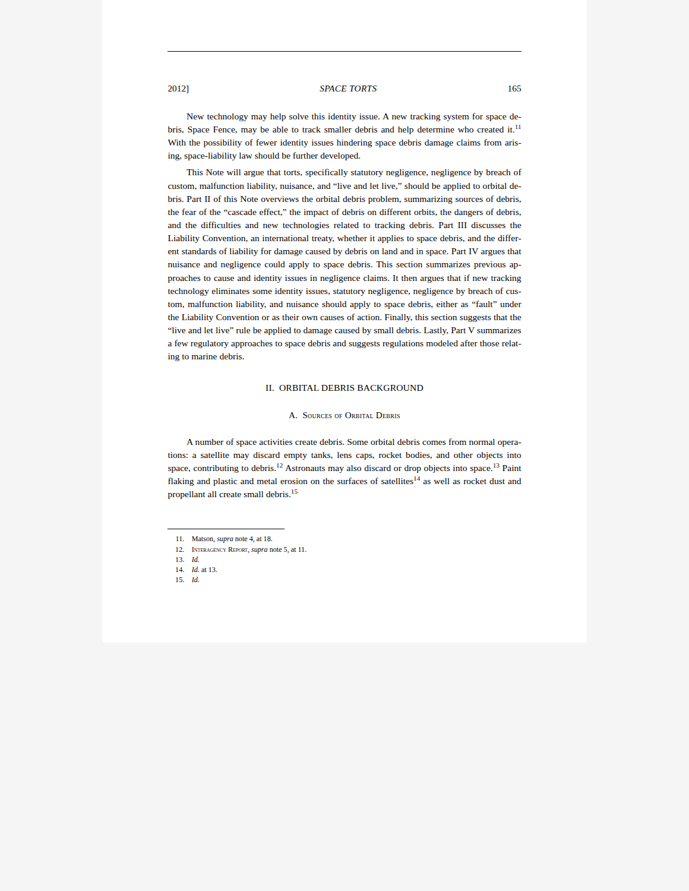2012] SPACE TORTS 165
New technology may help solve this identity issue. A new tracking system for space debris, Space Fence, may be able to track smaller debris and help determine who created it.11 With the possibility of fewer identity issues hindering space debris damage claims from arising, space-liability law should be further developed.
This Note will argue that torts, specifically statutory negligence, negligence by breach of custom, malfunction liability, nuisance, and “live and let live,” should be applied to orbital debris. Part II of this Note overviews the orbital debris problem, summarizing sources of debris, the fear of the “cascade effect,” the impact of debris on different orbits, the dangers of debris, and the difficulties and new technologies related to tracking debris. Part III discusses the Liability Convention, an international treaty, whether it applies to space debris, and the different standards of liability for damage caused by debris on land and in space. Part IV argues that nuisance and negligence could apply to space debris. This section summarizes previous approaches to cause and identity issues in negligence claims. It then argues that if new tracking technology eliminates some identity issues, statutory negligence, negligence by breach of custom, malfunction liability, and nuisance should apply to space debris, either as “fault” under the Liability Convention or as their own causes of action. Finally, this section suggests that the “live and let live” rule be applied to damage caused by small debris. Lastly, Part V summarizes a few regulatory approaches to space debris and suggests regulations modeled after those relating to marine debris.
II. ORBITAL DEBRIS BACKGROUND
A. Sources of Orbital Debris
A number of space activities create debris. Some orbital debris comes from normal operations: a satellite may discard empty tanks, lens caps, rocket bodies, and other objects into space, contributing to debris.12 Astronauts may also discard or drop objects into space.13 Paint flaking and plastic and metal erosion on the surfaces of satellites14 as well as rocket dust and propellant all create small debris.15
11. Matson, supra note 4, at 18.
12. Interagency Report, supra note 5, at 11.
13. Id.
14. Id. at 13.
15. Id.